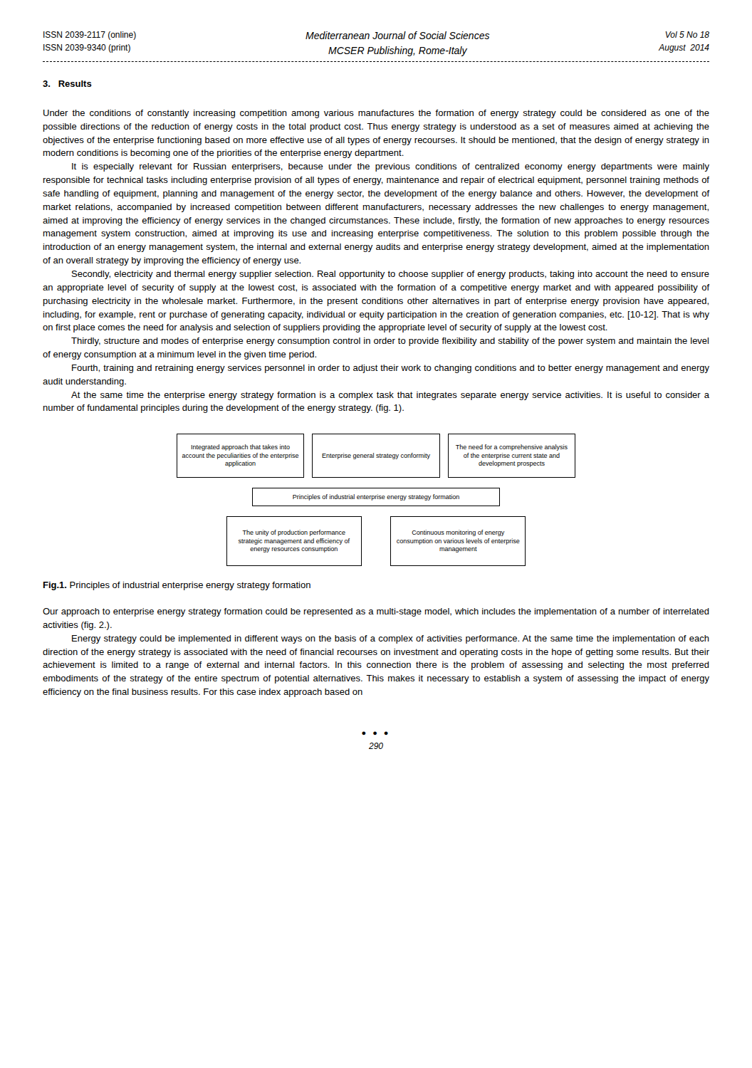ISSN 2039-2117 (online)
ISSN 2039-9340 (print)
Mediterranean Journal of Social Sciences
MCSER Publishing, Rome-Italy
Vol 5 No 18
August 2014
3. Results
Under the conditions of constantly increasing competition among various manufactures the formation of energy strategy could be considered as one of the possible directions of the reduction of energy costs in the total product cost. Thus energy strategy is understood as a set of measures aimed at achieving the objectives of the enterprise functioning based on more effective use of all types of energy recourses. It should be mentioned, that the design of energy strategy in modern conditions is becoming one of the priorities of the enterprise energy department.
It is especially relevant for Russian enterprisers, because under the previous conditions of centralized economy energy departments were mainly responsible for technical tasks including enterprise provision of all types of energy, maintenance and repair of electrical equipment, personnel training methods of safe handling of equipment, planning and management of the energy sector, the development of the energy balance and others. However, the development of market relations, accompanied by increased competition between different manufacturers, necessary addresses the new challenges to energy management, aimed at improving the efficiency of energy services in the changed circumstances. These include, firstly, the formation of new approaches to energy resources management system construction, aimed at improving its use and increasing enterprise competitiveness. The solution to this problem possible through the introduction of an energy management system, the internal and external energy audits and enterprise energy strategy development, aimed at the implementation of an overall strategy by improving the efficiency of energy use.
Secondly, electricity and thermal energy supplier selection. Real opportunity to choose supplier of energy products, taking into account the need to ensure an appropriate level of security of supply at the lowest cost, is associated with the formation of a competitive energy market and with appeared possibility of purchasing electricity in the wholesale market. Furthermore, in the present conditions other alternatives in part of enterprise energy provision have appeared, including, for example, rent or purchase of generating capacity, individual or equity participation in the creation of generation companies, etc. [10-12]. That is why on first place comes the need for analysis and selection of suppliers providing the appropriate level of security of supply at the lowest cost.
Thirdly, structure and modes of enterprise energy consumption control in order to provide flexibility and stability of the power system and maintain the level of energy consumption at a minimum level in the given time period.
Fourth, training and retraining energy services personnel in order to adjust their work to changing conditions and to better energy management and energy audit understanding.
At the same time the enterprise energy strategy formation is a complex task that integrates separate energy service activities. It is useful to consider a number of fundamental principles during the development of the energy strategy. (fig. 1).
Integrated approach that takes into account the peculiarities of the enterprise application
Enterprise general strategy conformity
The need for a comprehensive analysis of the enterprise current state and development prospects
Principles of industrial enterprise energy strategy formation
The unity of production performance strategic management and efficiency of energy resources consumption
Continuous monitoring of energy consumption on various levels of enterprise management
Fig.1. Principles of industrial enterprise energy strategy formation
Our approach to enterprise energy strategy formation could be represented as a multi-stage model, which includes the implementation of a number of interrelated activities (fig. 2.).
Energy strategy could be implemented in different ways on the basis of a complex of activities performance. At the same time the implementation of each direction of the energy strategy is associated with the need of financial recourses on investment and operating costs in the hope of getting some results. But their achievement is limited to a range of external and internal factors. In this connection there is the problem of assessing and selecting the most preferred embodiments of the strategy of the entire spectrum of potential alternatives. This makes it necessary to establish a system of assessing the impact of energy efficiency on the final business results. For this case index approach based on
● ● ●
290